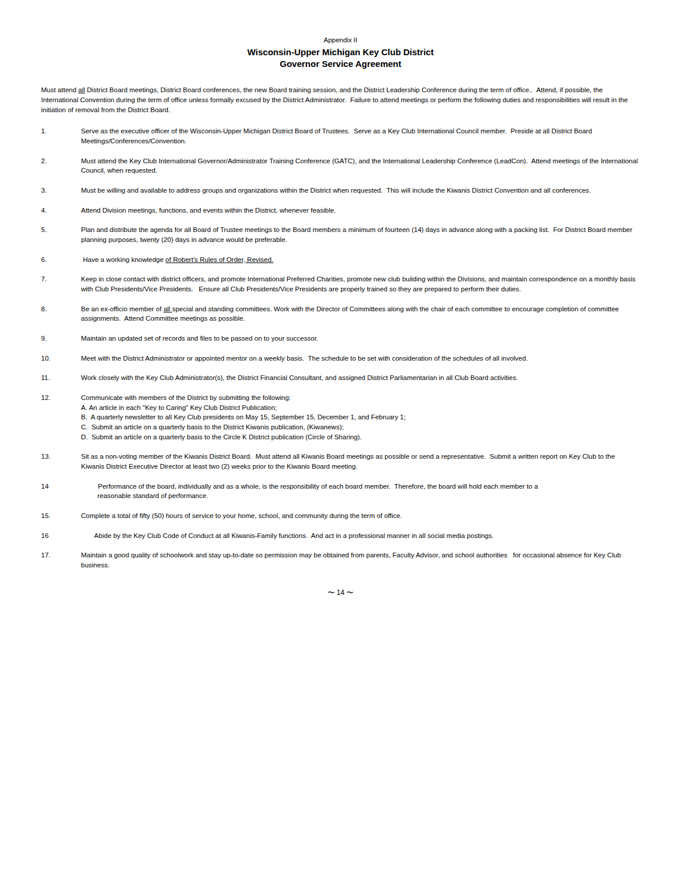Appendix II
Wisconsin-Upper Michigan Key Club District
Governor Service Agreement
Must attend all District Board meetings, District Board conferences, the new Board training session, and the District Leadership Conference during the term of office.. Attend, if possible, the International Convention during the term of office unless formally excused by the District Administrator. Failure to attend meetings or perform the following duties and responsibilities will result in the initiation of removal from the District Board.
Serve as the executive officer of the Wisconsin-Upper Michigan District Board of Trustees. Serve as a Key Club International Council member. Preside at all District Board Meetings/Conferences/Convention.
Must attend the Key Club International Governor/Administrator Training Conference (GATC), and the International Leadership Conference (LeadCon). Attend meetings of the International Council, when requested.
Must be willing and available to address groups and organizations within the District when requested. This will include the Kiwanis District Convention and all conferences.
Attend Division meetings, functions, and events within the District, whenever feasible.
Plan and distribute the agenda for all Board of Trustee meetings to the Board members a minimum of fourteen (14) days in advance along with a packing list. For District Board member planning purposes, twenty (20) days in advance would be preferable.
Have a working knowledge of Robert's Rules of Order, Revised.
Keep in close contact with district officers, and promote International Preferred Charities, promote new club building within the Divisions, and maintain correspondence on a monthly basis with Club Presidents/Vice Presidents. Ensure all Club Presidents/Vice Presidents are properly trained so they are prepared to perform their duties.
Be an ex-officio member of all special and standing committees. Work with the Director of Committees along with the chair of each committee to encourage completion of committee assignments. Attend Committee meetings as possible.
Maintain an updated set of records and files to be passed on to your successor.
Meet with the District Administrator or appointed mentor on a weekly basis. The schedule to be set with consideration of the schedules of all involved.
Work closely with the Key Club Administrator(s), the District Financial Consultant, and assigned District Parliamentarian in all Club Board activities.
Communicate with members of the District by submitting the following:
A. An article in each "Key to Caring" Key Club District Publication;
B. A quarterly newsletter to all Key Club presidents on May 15, September 15, December 1, and February 1;
C. Submit an article on a quarterly basis to the District Kiwanis publication, (Kiwanews);
D. Submit an article on a quarterly basis to the Circle K District publication (Circle of Sharing).
Sit as a non-voting member of the Kiwanis District Board. Must attend all Kiwanis Board meetings as possible or send a representative. Submit a written report on Key Club to the Kiwanis District Executive Director at least two (2) weeks prior to the Kiwanis Board meeting.
Performance of the board, individually and as a whole, is the responsibility of each board member. Therefore, the board will hold each member to a reasonable standard of performance.
Complete a total of fifty (50) hours of service to your home, school, and community during the term of office.
Abide by the Key Club Code of Conduct at all Kiwanis-Family functions. And act in a professional manner in all social media postings.
Maintain a good quality of schoolwork and stay up-to-date so permission may be obtained from parents, Faculty Advisor, and school authorities for occasional absence for Key Club business.
〜 14 〜